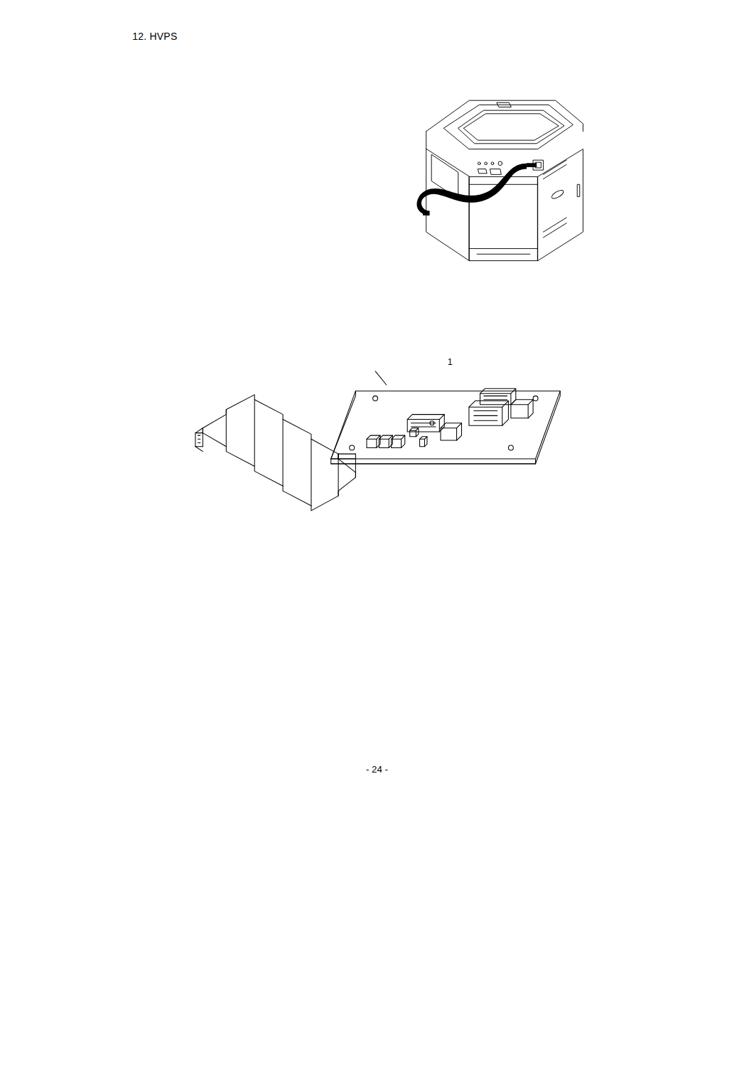12. HVPS
1
- 24 -